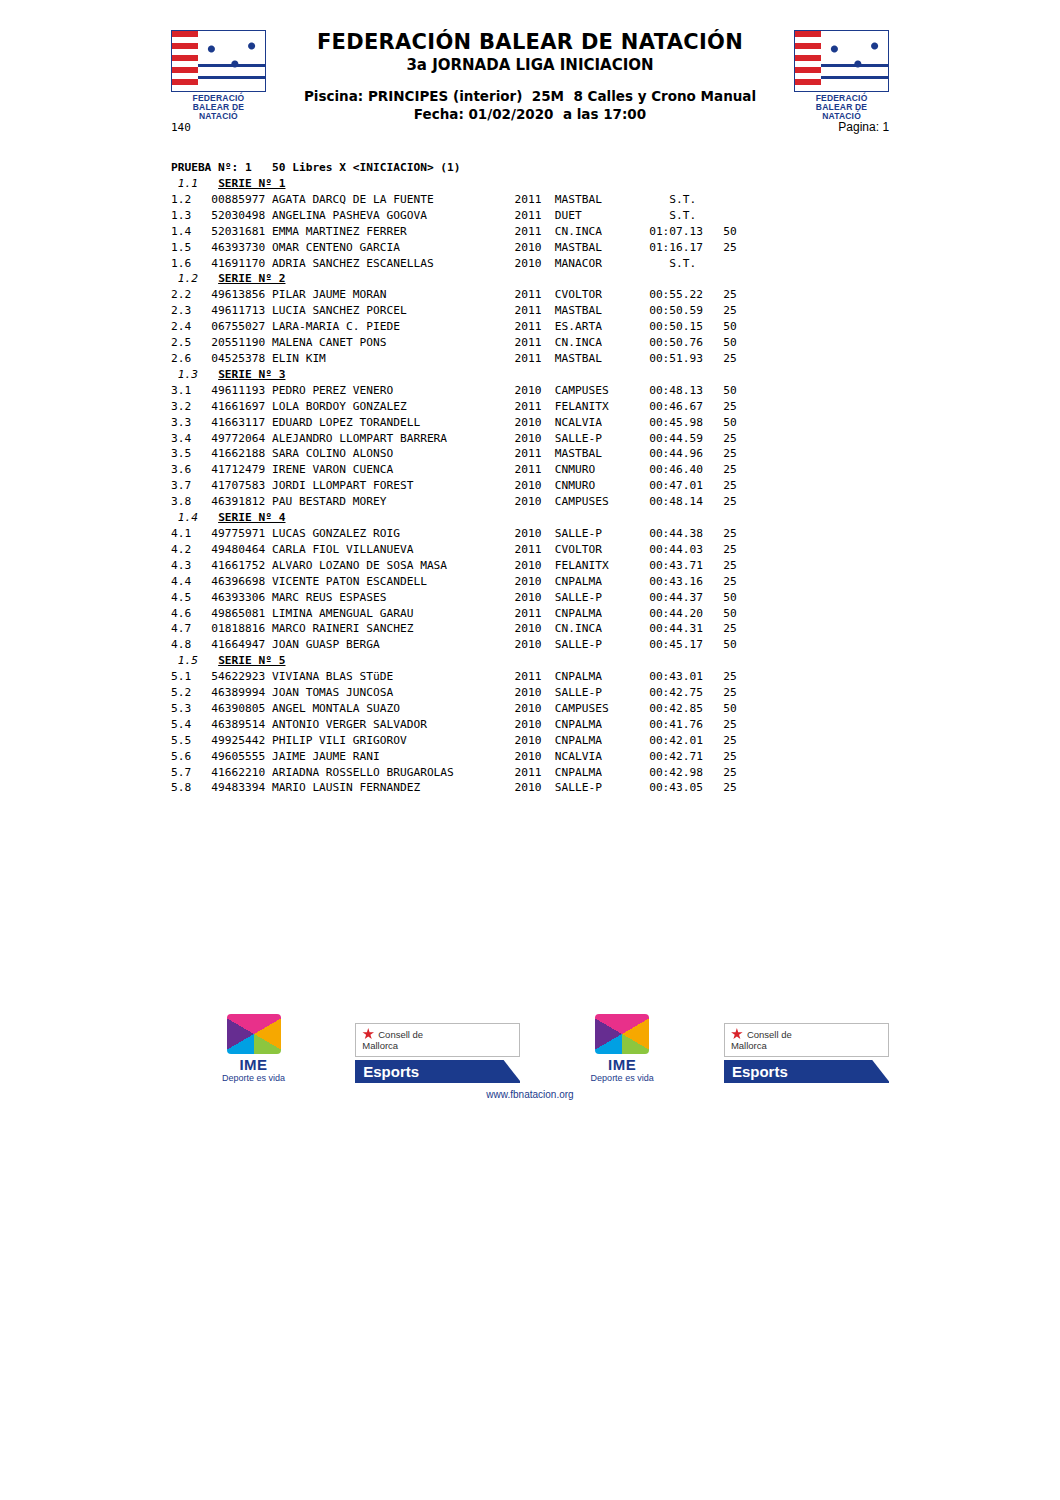FEDERACIÓ
BALEAR DE
NATACIÓ
FEDERACIÓ
BALEAR DE
NATACIÓ
FEDERACIÓN BALEAR DE NATACIÓN
3a JORNADA LIGA INICIACION
Piscina: PRINCIPES (interior) 25M 8 Calles y Crono Manual
Fecha: 01/02/2020 a las 17:00
140
Pagina: 1
PRUEBA Nº: 1 50 Libres X <INICIACION> (1) 1.1 SERIE Nº 1 1.2 00885977 AGATA DARCQ DE LA FUENTE 2011 MASTBAL S.T. 1.3 52030498 ANGELINA PASHEVA GOGOVA 2011 DUET S.T. 1.4 52031681 EMMA MARTINEZ FERRER 2011 CN.INCA 01:07.13 50 1.5 46393730 OMAR CENTENO GARCIA 2010 MASTBAL 01:16.17 25 1.6 41691170 ADRIA SANCHEZ ESCANELLAS 2010 MANACOR S.T. 1.2 SERIE Nº 2 2.2 49613856 PILAR JAUME MORAN 2011 CVOLTOR 00:55.22 25 2.3 49611713 LUCIA SANCHEZ PORCEL 2011 MASTBAL 00:50.59 25 2.4 06755027 LARA-MARIA C. PIEDE 2011 ES.ARTA 00:50.15 50 2.5 20551190 MALENA CANET PONS 2011 CN.INCA 00:50.76 50 2.6 04525378 ELIN KIM 2011 MASTBAL 00:51.93 25 1.3 SERIE Nº 3 3.1 49611193 PEDRO PEREZ VENERO 2010 CAMPUSES 00:48.13 50 3.2 41661697 LOLA BORDOY GONZALEZ 2011 FELANITX 00:46.67 25 3.3 41663117 EDUARD LOPEZ TORANDELL 2010 NCALVIA 00:45.98 50 3.4 49772064 ALEJANDRO LLOMPART BARRERA 2010 SALLE-P 00:44.59 25 3.5 41662188 SARA COLINO ALONSO 2011 MASTBAL 00:44.96 25 3.6 41712479 IRENE VARON CUENCA 2011 CNMURO 00:46.40 25 3.7 41707583 JORDI LLOMPART FOREST 2010 CNMURO 00:47.01 25 3.8 46391812 PAU BESTARD MOREY 2010 CAMPUSES 00:48.14 25 1.4 SERIE Nº 4 4.1 49775971 LUCAS GONZALEZ ROIG 2010 SALLE-P 00:44.38 25 4.2 49480464 CARLA FIOL VILLANUEVA 2011 CVOLTOR 00:44.03 25 4.3 41661752 ALVARO LOZANO DE SOSA MASA 2010 FELANITX 00:43.71 25 4.4 46396698 VICENTE PATON ESCANDELL 2010 CNPALMA 00:43.16 25 4.5 46393306 MARC REUS ESPASES 2010 SALLE-P 00:44.37 50 4.6 49865081 LIMINA AMENGUAL GARAU 2011 CNPALMA 00:44.20 50 4.7 01818816 MARCO RAINERI SANCHEZ 2010 CN.INCA 00:44.31 25 4.8 41664947 JOAN GUASP BERGA 2010 SALLE-P 00:45.17 50 1.5 SERIE Nº 5 5.1 54622923 VIVIANA BLAS STüDE 2011 CNPALMA 00:43.01 25 5.2 46389994 JOAN TOMAS JUNCOSA 2010 SALLE-P 00:42.75 25 5.3 46390805 ANGEL MONTALA SUAZO 2010 CAMPUSES 00:42.85 50 5.4 46389514 ANTONIO VERGER SALVADOR 2010 CNPALMA 00:41.76 25 5.5 49925442 PHILIP VILI GRIGOROV 2010 CNPALMA 00:42.01 25 5.6 49605555 JAIME JAUME RANI 2010 NCALVIA 00:42.71 25 5.7 41662210 ARIADNA ROSSELLO BRUGAROLAS 2011 CNPALMA 00:42.98 25 5.8 49483394 MARIO LAUSIN FERNANDEZ 2010 SALLE-P 00:43.05 25
IME
Deporte es vida
Consell de
Mallorca
Esports
IME
Deporte es vida
Consell de
Mallorca
Esports
www.fbnatacion.org